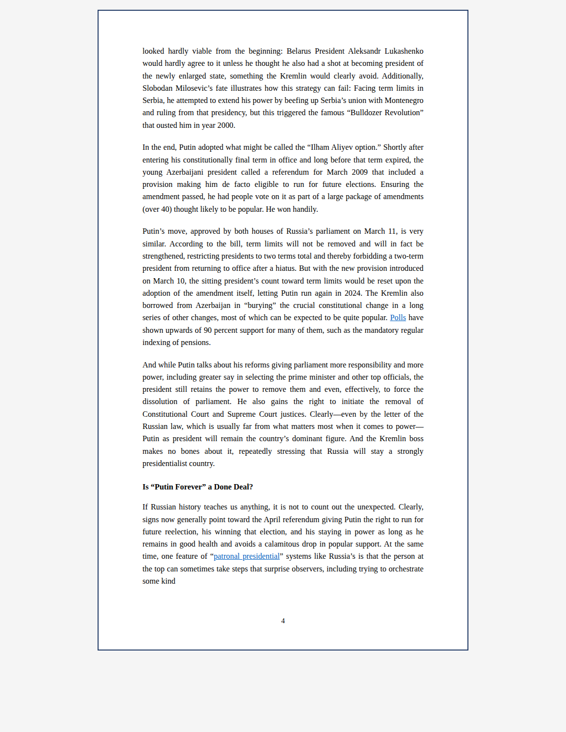looked hardly viable from the beginning: Belarus President Aleksandr Lukashenko would hardly agree to it unless he thought he also had a shot at becoming president of the newly enlarged state, something the Kremlin would clearly avoid. Additionally, Slobodan Milosevic’s fate illustrates how this strategy can fail: Facing term limits in Serbia, he attempted to extend his power by beefing up Serbia’s union with Montenegro and ruling from that presidency, but this triggered the famous “Bulldozer Revolution” that ousted him in year 2000.
In the end, Putin adopted what might be called the “Ilham Aliyev option.” Shortly after entering his constitutionally final term in office and long before that term expired, the young Azerbaijani president called a referendum for March 2009 that included a provision making him de facto eligible to run for future elections. Ensuring the amendment passed, he had people vote on it as part of a large package of amendments (over 40) thought likely to be popular. He won handily.
Putin’s move, approved by both houses of Russia’s parliament on March 11, is very similar. According to the bill, term limits will not be removed and will in fact be strengthened, restricting presidents to two terms total and thereby forbidding a two-term president from returning to office after a hiatus. But with the new provision introduced on March 10, the sitting president’s count toward term limits would be reset upon the adoption of the amendment itself, letting Putin run again in 2024. The Kremlin also borrowed from Azerbaijan in “burying” the crucial constitutional change in a long series of other changes, most of which can be expected to be quite popular. Polls have shown upwards of 90 percent support for many of them, such as the mandatory regular indexing of pensions.
And while Putin talks about his reforms giving parliament more responsibility and more power, including greater say in selecting the prime minister and other top officials, the president still retains the power to remove them and even, effectively, to force the dissolution of parliament. He also gains the right to initiate the removal of Constitutional Court and Supreme Court justices. Clearly—even by the letter of the Russian law, which is usually far from what matters most when it comes to power—Putin as president will remain the country’s dominant figure. And the Kremlin boss makes no bones about it, repeatedly stressing that Russia will stay a strongly presidentialist country.
Is “Putin Forever” a Done Deal?
If Russian history teaches us anything, it is not to count out the unexpected. Clearly, signs now generally point toward the April referendum giving Putin the right to run for future reelection, his winning that election, and his staying in power as long as he remains in good health and avoids a calamitous drop in popular support. At the same time, one feature of “patronal presidential” systems like Russia’s is that the person at the top can sometimes take steps that surprise observers, including trying to orchestrate some kind
4